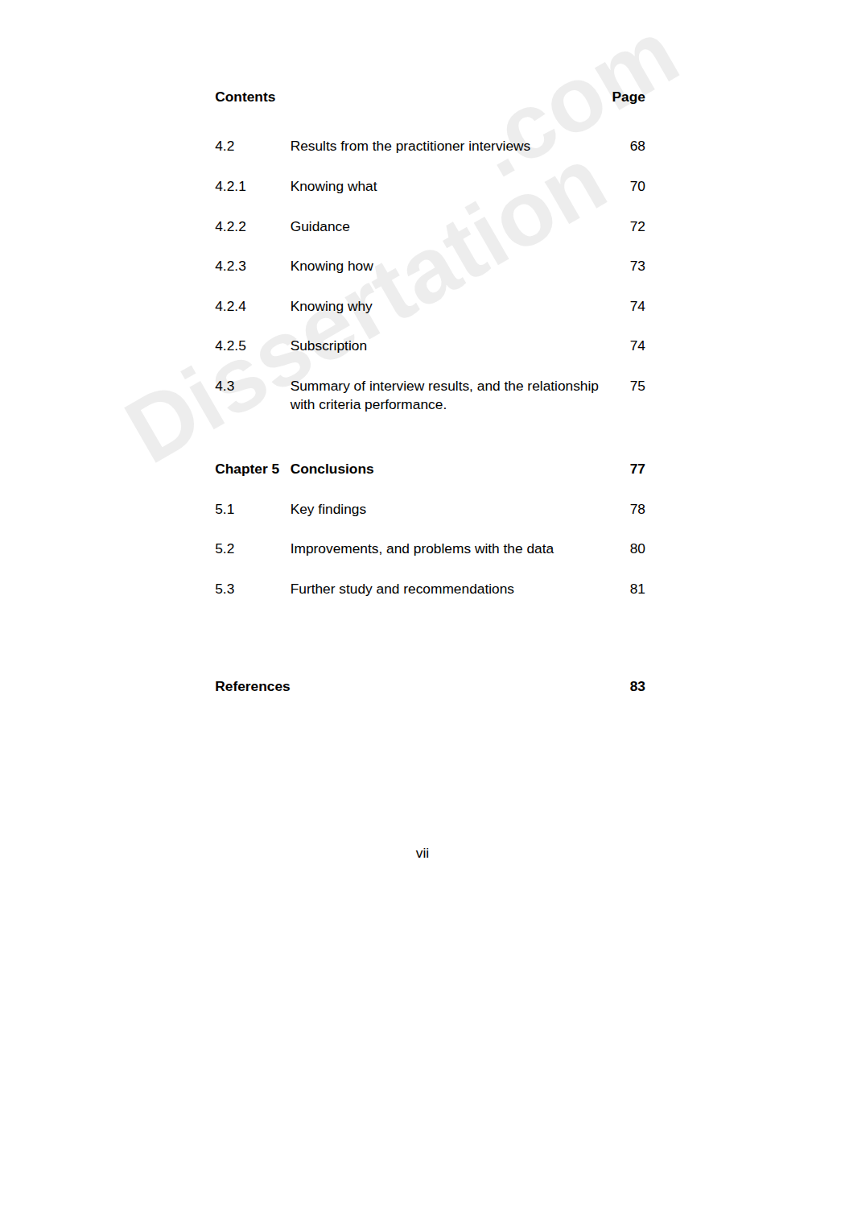.com Dissertation
| Contents | | Page |
| 4.2 | Results from the practitioner interviews | 68 |
| 4.2.1 | Knowing what | 70 |
| 4.2.2 | Guidance | 72 |
| 4.2.3 | Knowing how | 73 |
| 4.2.4 | Knowing why | 74 |
| 4.2.5 | Subscription | 74 |
| 4.3 | Summary of interview results, and the relationship with criteria performance. | 75 |
| Chapter 5 | Conclusions | 77 |
| 5.1 | Key findings | 78 |
| 5.2 | Improvements, and problems with the data | 80 |
| 5.3 | Further study and recommendations | 81 |
| References | | 83 |
vii